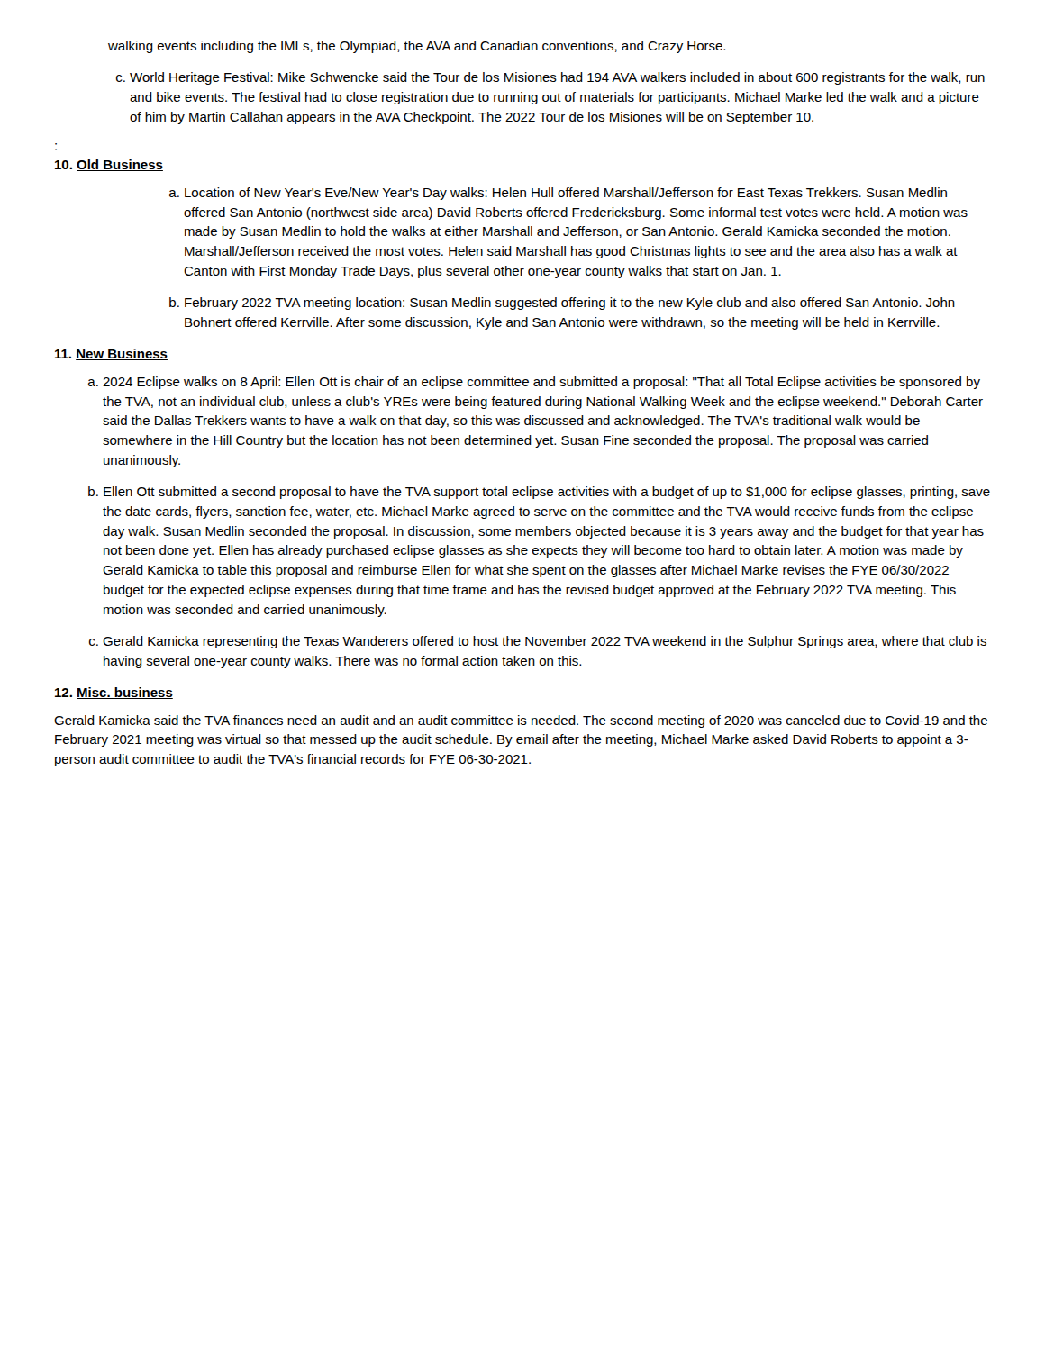walking events including the IMLs, the Olympiad, the AVA and Canadian conventions, and Crazy Horse.
World Heritage Festival: Mike Schwencke said the Tour de los Misiones had 194 AVA walkers included in about 600 registrants for the walk, run and bike events. The festival had to close registration due to running out of materials for participants. Michael Marke led the walk and a picture of him by Martin Callahan appears in the AVA Checkpoint. The 2022 Tour de los Misiones will be on September 10.
:
10. Old Business
Location of New Year's Eve/New Year's Day walks: Helen Hull offered Marshall/Jefferson for East Texas Trekkers. Susan Medlin offered San Antonio (northwest side area) David Roberts offered Fredericksburg. Some informal test votes were held. A motion was made by Susan Medlin to hold the walks at either Marshall and Jefferson, or San Antonio. Gerald Kamicka seconded the motion. Marshall/Jefferson received the most votes. Helen said Marshall has good Christmas lights to see and the area also has a walk at Canton with First Monday Trade Days, plus several other one-year county walks that start on Jan. 1.
February 2022 TVA meeting location: Susan Medlin suggested offering it to the new Kyle club and also offered San Antonio. John Bohnert offered Kerrville. After some discussion, Kyle and San Antonio were withdrawn, so the meeting will be held in Kerrville.
11. New Business
2024 Eclipse walks on 8 April: Ellen Ott is chair of an eclipse committee and submitted a proposal: "That all Total Eclipse activities be sponsored by the TVA, not an individual club, unless a club's YREs were being featured during National Walking Week and the eclipse weekend." Deborah Carter said the Dallas Trekkers wants to have a walk on that day, so this was discussed and acknowledged. The TVA's traditional walk would be somewhere in the Hill Country but the location has not been determined yet. Susan Fine seconded the proposal. The proposal was carried unanimously.
Ellen Ott submitted a second proposal to have the TVA support total eclipse activities with a budget of up to $1,000 for eclipse glasses, printing, save the date cards, flyers, sanction fee, water, etc. Michael Marke agreed to serve on the committee and the TVA would receive funds from the eclipse day walk. Susan Medlin seconded the proposal. In discussion, some members objected because it is 3 years away and the budget for that year has not been done yet. Ellen has already purchased eclipse glasses as she expects they will become too hard to obtain later. A motion was made by Gerald Kamicka to table this proposal and reimburse Ellen for what she spent on the glasses after Michael Marke revises the FYE 06/30/2022 budget for the expected eclipse expenses during that time frame and has the revised budget approved at the February 2022 TVA meeting. This motion was seconded and carried unanimously.
Gerald Kamicka representing the Texas Wanderers offered to host the November 2022 TVA weekend in the Sulphur Springs area, where that club is having several one-year county walks. There was no formal action taken on this.
12. Misc. business
Gerald Kamicka said the TVA finances need an audit and an audit committee is needed. The second meeting of 2020 was canceled due to Covid-19 and the February 2021 meeting was virtual so that messed up the audit schedule. By email after the meeting, Michael Marke asked David Roberts to appoint a 3-person audit committee to audit the TVA's financial records for FYE 06-30-2021.